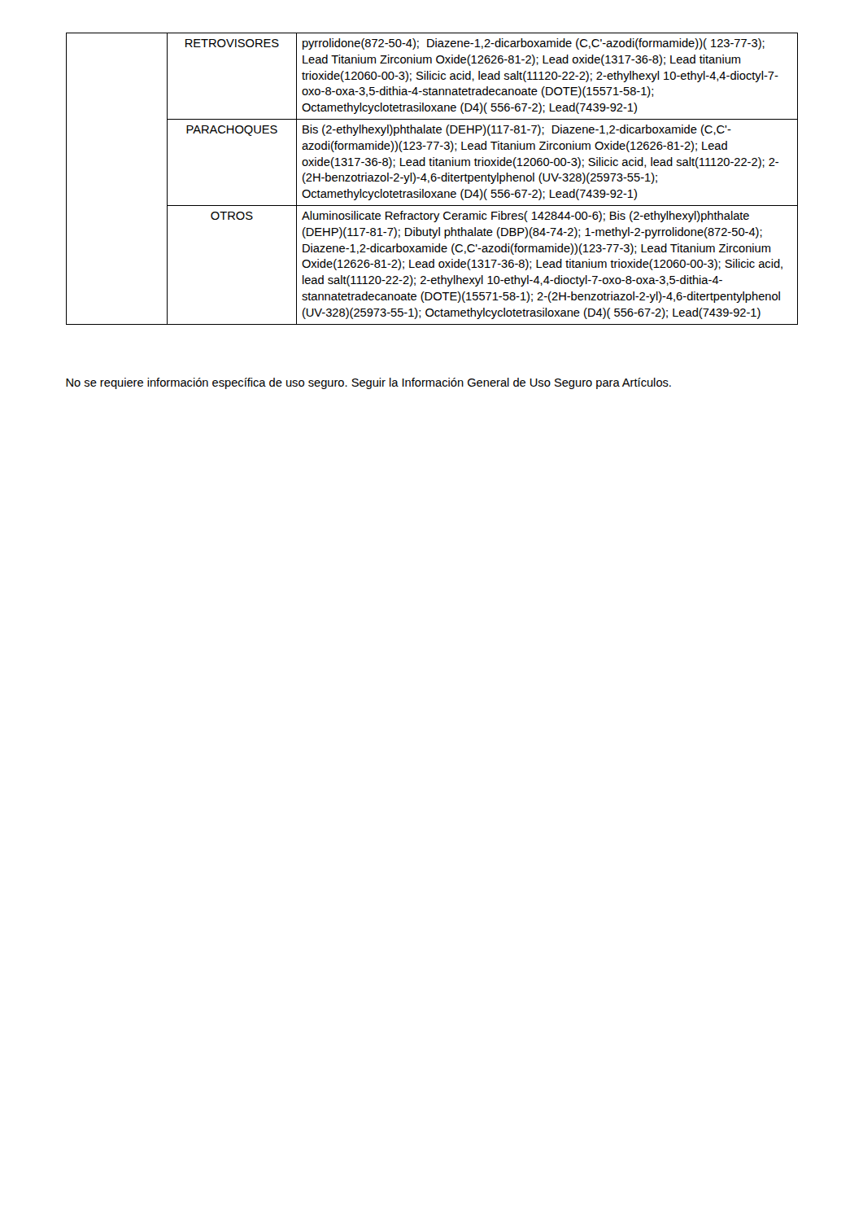| | RETROVISORES | pyrrolidone(872-50-4); Diazene-1,2-dicarboxamide (C,C'-azodi(formamide))( 123-77-3); Lead Titanium Zirconium Oxide(12626-81-2); Lead oxide(1317-36-8); Lead titanium trioxide(12060-00-3); Silicic acid, lead salt(11120-22-2); 2-ethylhexyl 10-ethyl-4,4-dioctyl-7-oxo-8-oxa-3,5-dithia-4-stannatetradecanoate (DOTE)(15571-58-1); Octamethylcyclotetrasiloxane (D4)( 556-67-2); Lead(7439-92-1) |
| PARACHOQUES | Bis (2-ethylhexyl)phthalate (DEHP)(117-81-7); Diazene-1,2-dicarboxamide (C,C'-azodi(formamide))(123-77-3); Lead Titanium Zirconium Oxide(12626-81-2); Lead oxide(1317-36-8); Lead titanium trioxide(12060-00-3); Silicic acid, lead salt(11120-22-2); 2-(2H-benzotriazol-2-yl)-4,6-ditertpentylphenol (UV-328)(25973-55-1); Octamethylcyclotetrasiloxane (D4)( 556-67-2); Lead(7439-92-1) |
| OTROS | Aluminosilicate Refractory Ceramic Fibres( 142844-00-6); Bis (2-ethylhexyl)phthalate (DEHP)(117-81-7); Dibutyl phthalate (DBP)(84-74-2); 1-methyl-2-pyrrolidone(872-50-4); Diazene-1,2-dicarboxamide (C,C'-azodi(formamide))(123-77-3); Lead Titanium Zirconium Oxide(12626-81-2); Lead oxide(1317-36-8); Lead titanium trioxide(12060-00-3); Silicic acid, lead salt(11120-22-2); 2-ethylhexyl 10-ethyl-4,4-dioctyl-7-oxo-8-oxa-3,5-dithia-4-stannatetradecanoate (DOTE)(15571-58-1); 2-(2H-benzotriazol-2-yl)-4,6-ditertpentylphenol (UV-328)(25973-55-1); Octamethylcyclotetrasiloxane (D4)( 556-67-2); Lead(7439-92-1) |
No se requiere información específica de uso seguro. Seguir la Información General de Uso Seguro para Artículos.